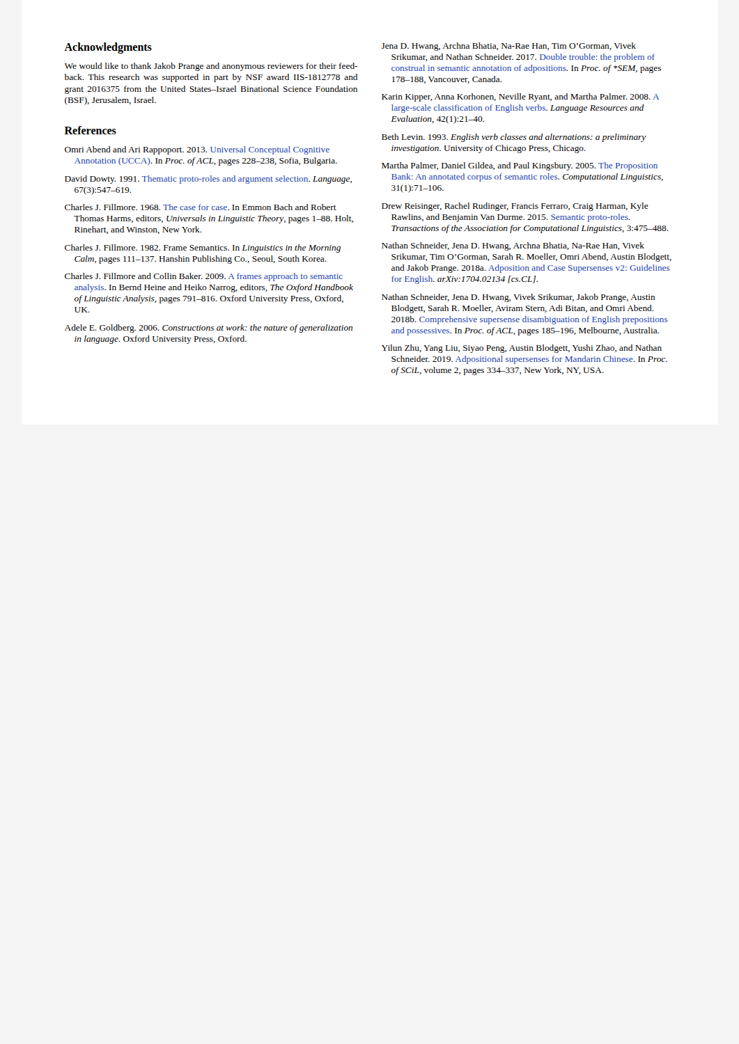Acknowledgments
We would like to thank Jakob Prange and anonymous reviewers for their feedback. This research was supported in part by NSF award IIS-1812778 and grant 2016375 from the United States–Israel Binational Science Foundation (BSF), Jerusalem, Israel.
References
Omri Abend and Ari Rappoport. 2013. Universal Conceptual Cognitive Annotation (UCCA). In Proc. of ACL, pages 228–238, Sofia, Bulgaria.
David Dowty. 1991. Thematic proto-roles and argument selection. Language, 67(3):547–619.
Charles J. Fillmore. 1968. The case for case. In Emmon Bach and Robert Thomas Harms, editors, Universals in Linguistic Theory, pages 1–88. Holt, Rinehart, and Winston, New York.
Charles J. Fillmore. 1982. Frame Semantics. In Linguistics in the Morning Calm, pages 111–137. Hanshin Publishing Co., Seoul, South Korea.
Charles J. Fillmore and Collin Baker. 2009. A frames approach to semantic analysis. In Bernd Heine and Heiko Narrog, editors, The Oxford Handbook of Linguistic Analysis, pages 791–816. Oxford University Press, Oxford, UK.
Adele E. Goldberg. 2006. Constructions at work: the nature of generalization in language. Oxford University Press, Oxford.
Jena D. Hwang, Archna Bhatia, Na-Rae Han, Tim O’Gorman, Vivek Srikumar, and Nathan Schneider. 2017. Double trouble: the problem of construal in semantic annotation of adpositions. In Proc. of *SEM, pages 178–188, Vancouver, Canada.
Karin Kipper, Anna Korhonen, Neville Ryant, and Martha Palmer. 2008. A large-scale classification of English verbs. Language Resources and Evaluation, 42(1):21–40.
Beth Levin. 1993. English verb classes and alternations: a preliminary investigation. University of Chicago Press, Chicago.
Martha Palmer, Daniel Gildea, and Paul Kingsbury. 2005. The Proposition Bank: An annotated corpus of semantic roles. Computational Linguistics, 31(1):71–106.
Drew Reisinger, Rachel Rudinger, Francis Ferraro, Craig Harman, Kyle Rawlins, and Benjamin Van Durme. 2015. Semantic proto-roles. Transactions of the Association for Computational Linguistics, 3:475–488.
Nathan Schneider, Jena D. Hwang, Archna Bhatia, Na-Rae Han, Vivek Srikumar, Tim O’Gorman, Sarah R. Moeller, Omri Abend, Austin Blodgett, and Jakob Prange. 2018a. Adposition and Case Supersenses v2: Guidelines for English. arXiv:1704.02134 [cs.CL].
Nathan Schneider, Jena D. Hwang, Vivek Srikumar, Jakob Prange, Austin Blodgett, Sarah R. Moeller, Aviram Stern, Adi Bitan, and Omri Abend. 2018b. Comprehensive supersense disambiguation of English prepositions and possessives. In Proc. of ACL, pages 185–196, Melbourne, Australia.
Yilun Zhu, Yang Liu, Siyao Peng, Austin Blodgett, Yushi Zhao, and Nathan Schneider. 2019. Adpositional supersenses for Mandarin Chinese. In Proc. of SCiL, volume 2, pages 334–337, New York, NY, USA.